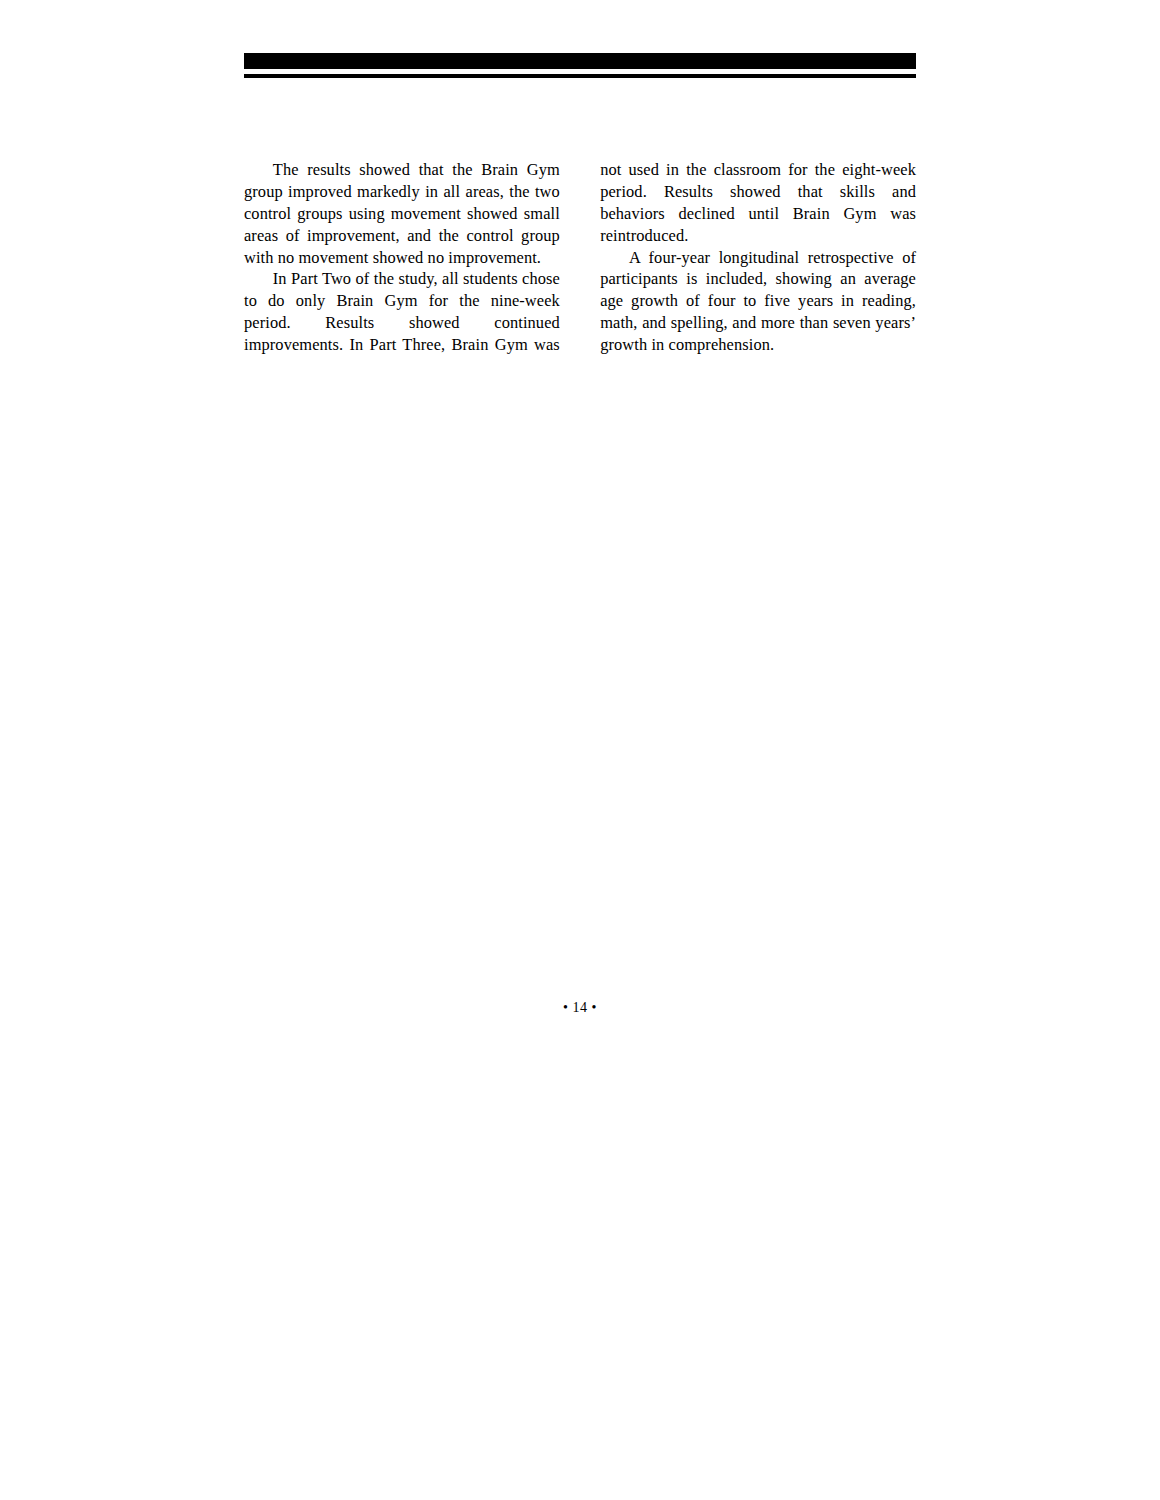The results showed that the Brain Gym group improved markedly in all areas, the two control groups using movement showed small areas of improvement, and the control group with no movement showed no improvement.
In Part Two of the study, all students chose to do only Brain Gym for the nine-week period. Results showed continued improvements. In Part Three, Brain Gym was not used in the classroom for the eight-week period. Results showed that skills and behaviors declined until Brain Gym was reintroduced.
A four-year longitudinal retrospective of participants is included, showing an average age growth of four to five years in reading, math, and spelling, and more than seven years’ growth in comprehension.
• 14 •